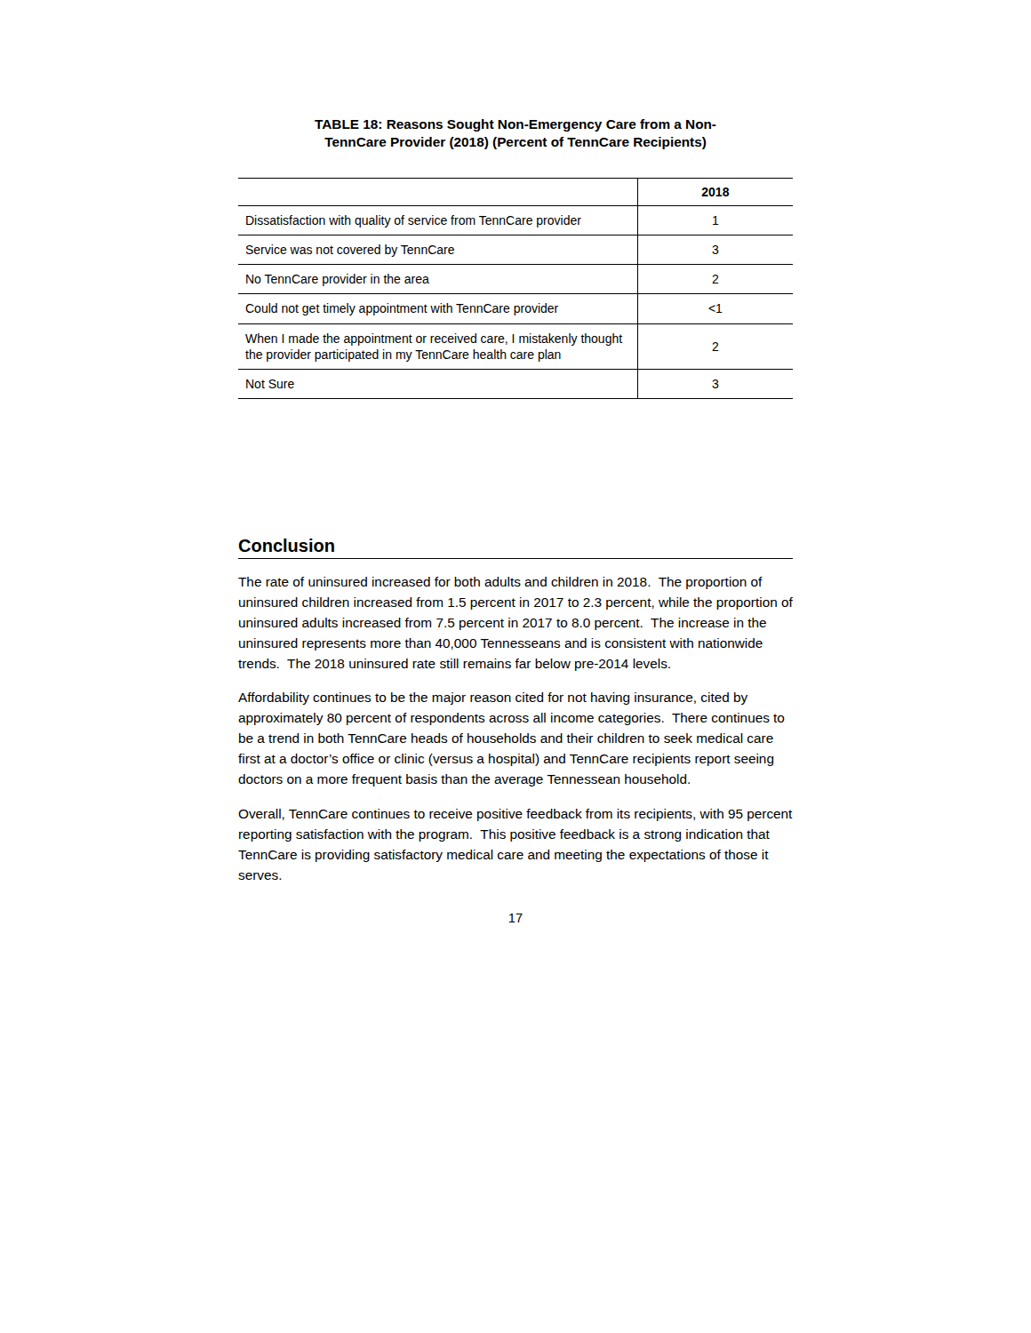TABLE 18: Reasons Sought Non-Emergency Care from a Non-TennCare Provider (2018) (Percent of TennCare Recipients)
| | 2018 |
| --- | --- |
| Dissatisfaction with quality of service from TennCare provider | 1 |
| Service was not covered by TennCare | 3 |
| No TennCare provider in the area | 2 |
| Could not get timely appointment with TennCare provider | <1 |
| When I made the appointment or received care, I mistakenly thought the provider participated in my TennCare health care plan | 2 |
| Not Sure | 3 |
Conclusion
The rate of uninsured increased for both adults and children in 2018. The proportion of uninsured children increased from 1.5 percent in 2017 to 2.3 percent, while the proportion of uninsured adults increased from 7.5 percent in 2017 to 8.0 percent. The increase in the uninsured represents more than 40,000 Tennesseans and is consistent with nationwide trends. The 2018 uninsured rate still remains far below pre-2014 levels.
Affordability continues to be the major reason cited for not having insurance, cited by approximately 80 percent of respondents across all income categories. There continues to be a trend in both TennCare heads of households and their children to seek medical care first at a doctor’s office or clinic (versus a hospital) and TennCare recipients report seeing doctors on a more frequent basis than the average Tennessean household.
Overall, TennCare continues to receive positive feedback from its recipients, with 95 percent reporting satisfaction with the program. This positive feedback is a strong indication that TennCare is providing satisfactory medical care and meeting the expectations of those it serves.
17